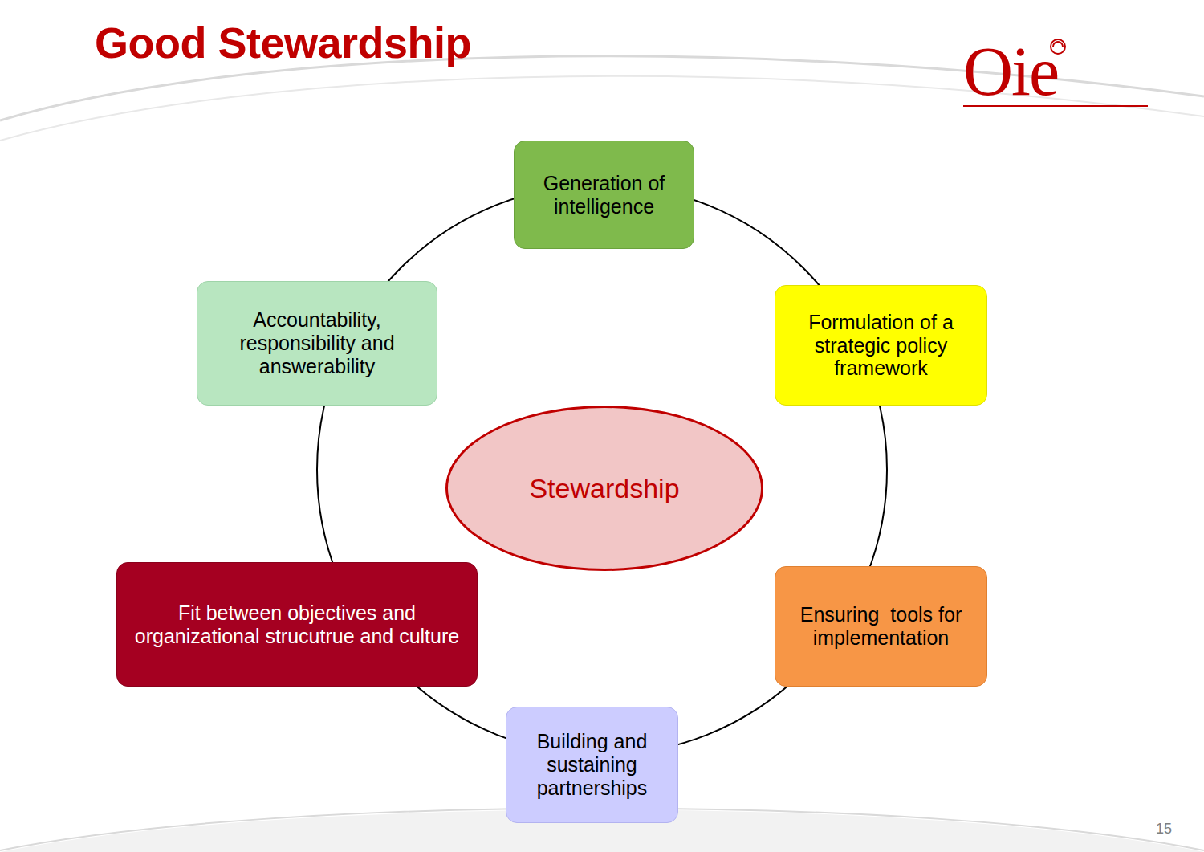Good Stewardship
Oie
Generation of intelligence
Formulation of a strategic policy framework
Ensuring tools for implementation
Building and sustaining partnerships
Fit between objectives and organizational strucutrue and culture
Accountability, responsibility and answerability
Stewardship
15